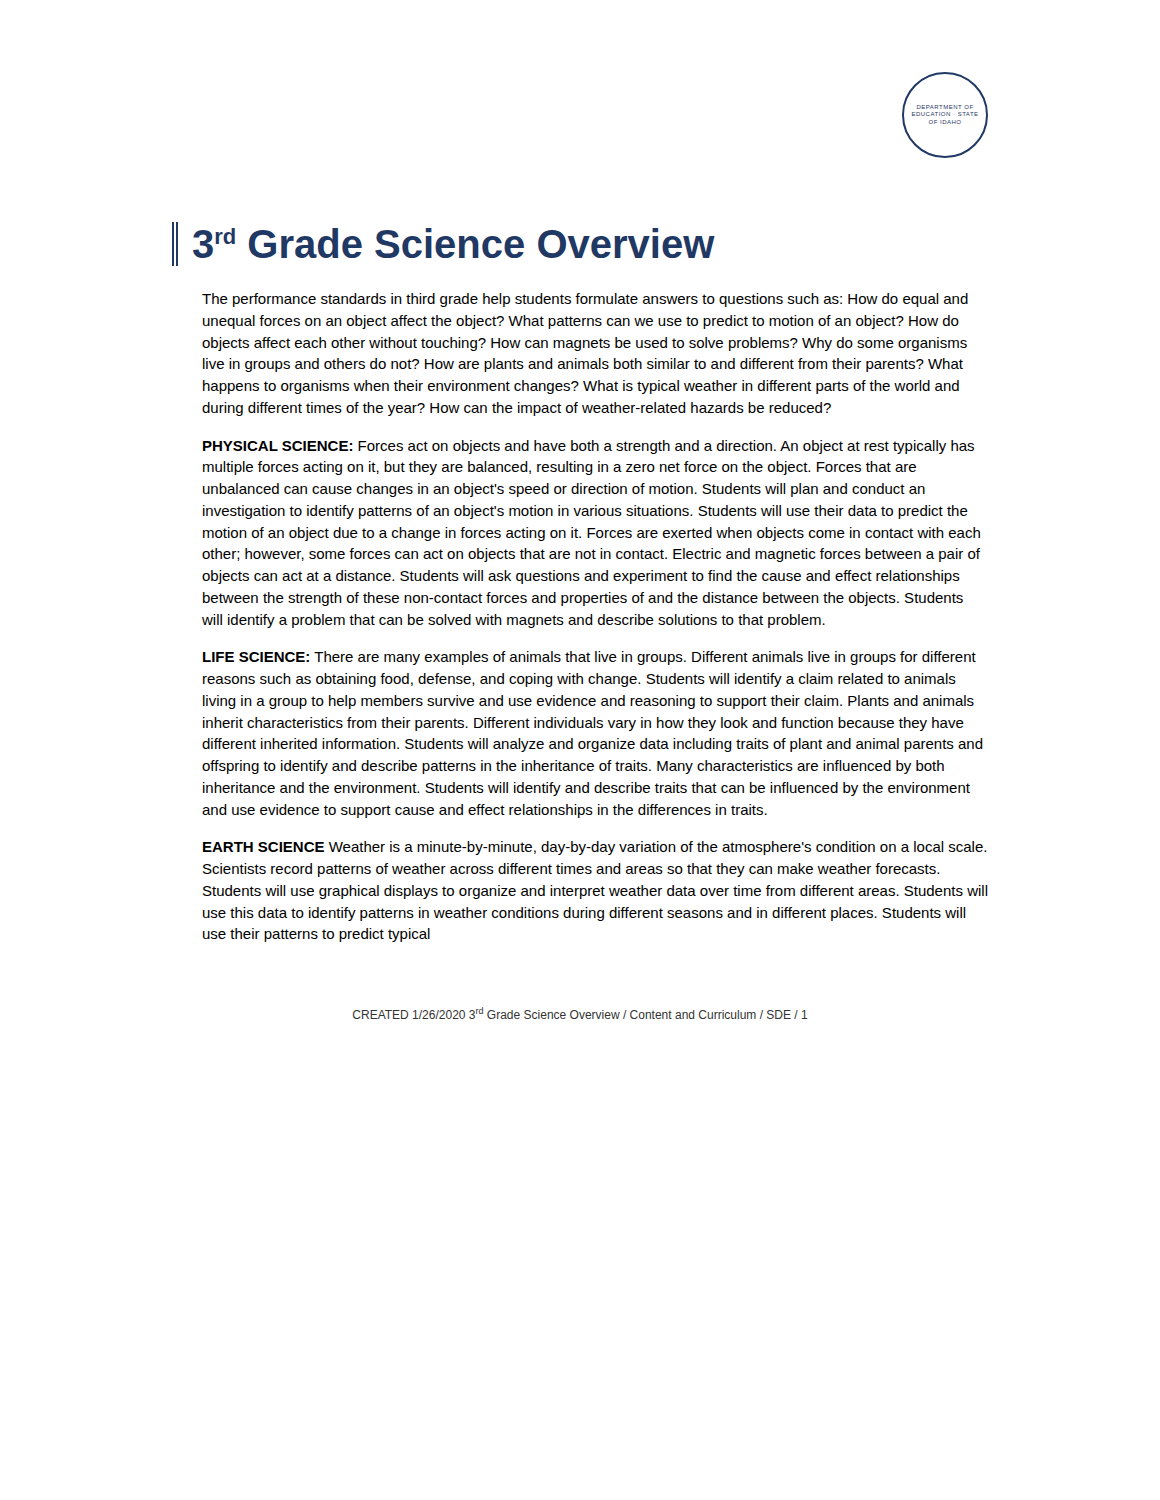Department of Education · State of Idaho
3rd Grade Science Overview
The performance standards in third grade help students formulate answers to questions such as: How do equal and unequal forces on an object affect the object? What patterns can we use to predict to motion of an object? How do objects affect each other without touching? How can magnets be used to solve problems? Why do some organisms live in groups and others do not? How are plants and animals both similar to and different from their parents? What happens to organisms when their environment changes? What is typical weather in different parts of the world and during different times of the year? How can the impact of weather-related hazards be reduced?
PHYSICAL SCIENCE: Forces act on objects and have both a strength and a direction. An object at rest typically has multiple forces acting on it, but they are balanced, resulting in a zero net force on the object. Forces that are unbalanced can cause changes in an object's speed or direction of motion. Students will plan and conduct an investigation to identify patterns of an object's motion in various situations. Students will use their data to predict the motion of an object due to a change in forces acting on it. Forces are exerted when objects come in contact with each other; however, some forces can act on objects that are not in contact. Electric and magnetic forces between a pair of objects can act at a distance. Students will ask questions and experiment to find the cause and effect relationships between the strength of these non-contact forces and properties of and the distance between the objects. Students will identify a problem that can be solved with magnets and describe solutions to that problem.
LIFE SCIENCE: There are many examples of animals that live in groups. Different animals live in groups for different reasons such as obtaining food, defense, and coping with change. Students will identify a claim related to animals living in a group to help members survive and use evidence and reasoning to support their claim. Plants and animals inherit characteristics from their parents. Different individuals vary in how they look and function because they have different inherited information. Students will analyze and organize data including traits of plant and animal parents and offspring to identify and describe patterns in the inheritance of traits. Many characteristics are influenced by both inheritance and the environment. Students will identify and describe traits that can be influenced by the environment and use evidence to support cause and effect relationships in the differences in traits.
EARTH SCIENCE Weather is a minute-by-minute, day-by-day variation of the atmosphere's condition on a local scale. Scientists record patterns of weather across different times and areas so that they can make weather forecasts. Students will use graphical displays to organize and interpret weather data over time from different areas. Students will use this data to identify patterns in weather conditions during different seasons and in different places. Students will use their patterns to predict typical
CREATED 1/26/2020 3rd Grade Science Overview / Content and Curriculum / SDE / 1